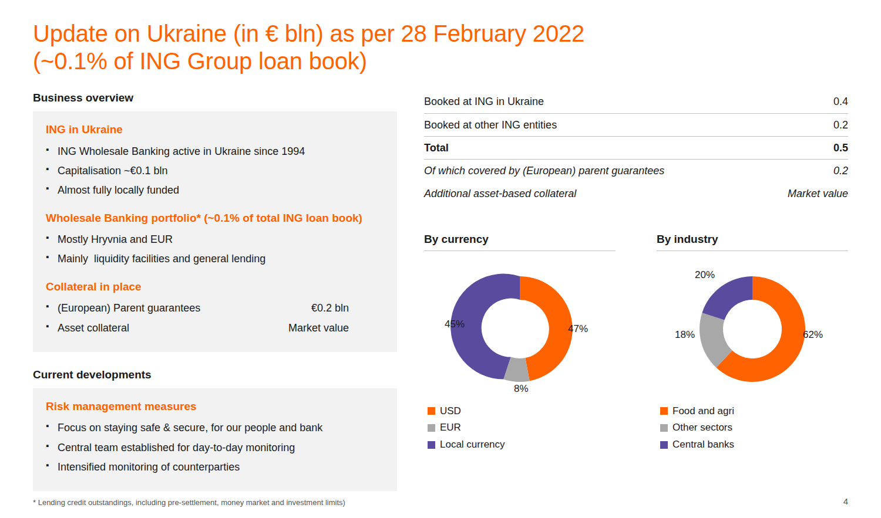Update on Ukraine (in € bln) as per 28 February 2022
(~0.1% of ING Group loan book)
Business overview
ING in Ukraine
ING Wholesale Banking active in Ukraine since 1994
Capitalisation ~€0.1 bln
Almost fully locally funded
Wholesale Banking portfolio* (~0.1% of total ING loan book)
Mostly Hryvnia and EUR
Mainly liquidity facilities and general lending
Collateral in place
(European) Parent guarantees €0.2 bln
Asset collateral Market value
Current developments
Risk management measures
Focus on staying safe & secure, for our people and bank
Central team established for day-to-day monitoring
Intensified monitoring of counterparties
| Booked at ING in Ukraine | 0.4 |
| Booked at other ING entities | 0.2 |
| Total | 0.5 |
| Of which covered by (European) parent guarantees | 0.2 |
| Additional asset-based collateral | Market value |
By currency
47% 8% 45%
USD
EUR
Local currency
By industry
62% 18% 20%
Food and agri
Other sectors
Central banks
* Lending credit outstandings, including pre-settlement, money market and investment limits)
4